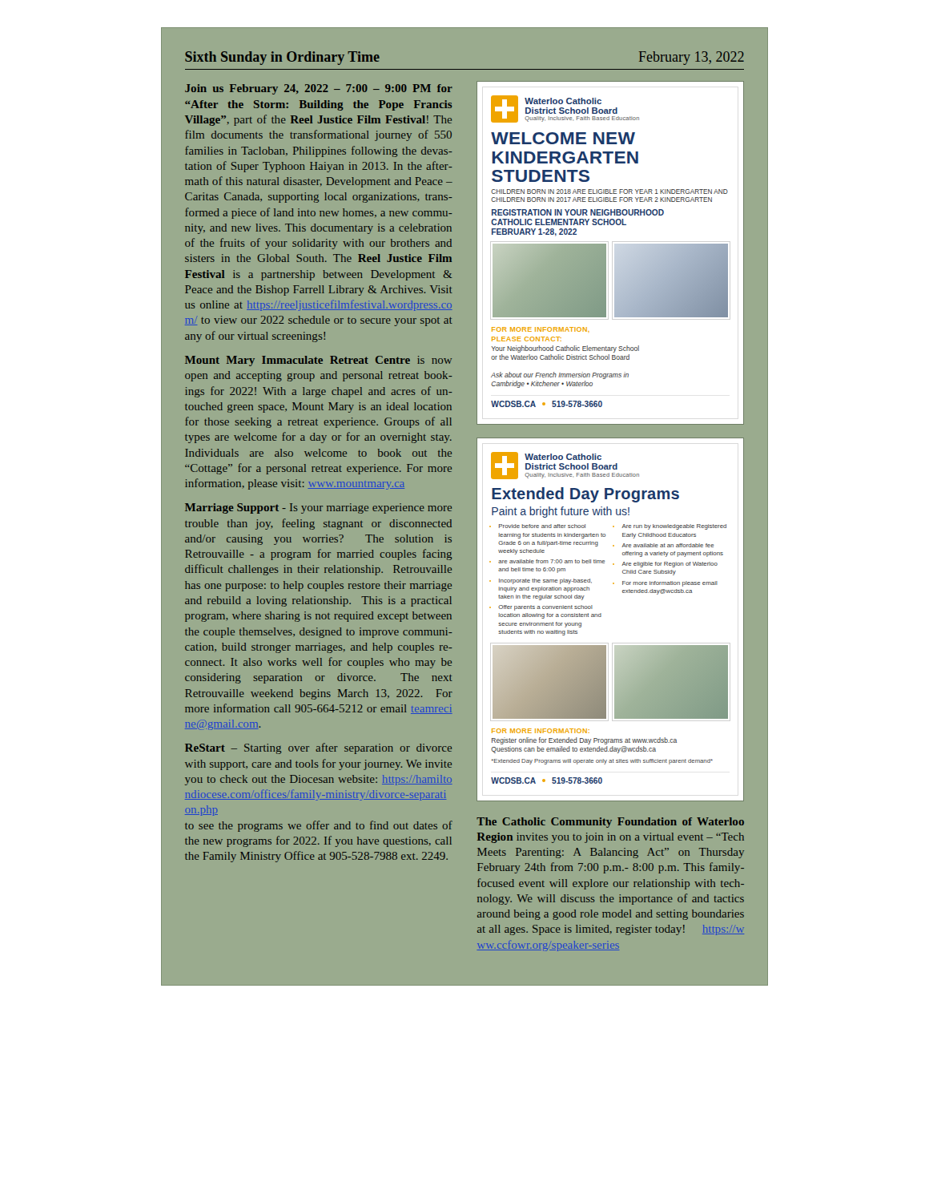Sixth Sunday in Ordinary Time
February 13, 2022
Join us February 24, 2022 – 7:00 – 9:00 PM for “After the Storm: Building the Pope Francis Village”, part of the Reel Justice Film Festival! The film documents the transformational journey of 550 families in Tacloban, Philippines following the devastation of Super Typhoon Haiyan in 2013. In the aftermath of this natural disaster, Development and Peace – Caritas Canada, supporting local organizations, transformed a piece of land into new homes, a new community, and new lives. This documentary is a celebration of the fruits of your solidarity with our brothers and sisters in the Global South. The Reel Justice Film Festival is a partnership between Development & Peace and the Bishop Farrell Library & Archives. Visit us online at https://reeljusticefilmfestival.wordpress.com/ to view our 2022 schedule or to secure your spot at any of our virtual screenings!
Mount Mary Immaculate Retreat Centre is now open and accepting group and personal retreat bookings for 2022! With a large chapel and acres of untouched green space, Mount Mary is an ideal location for those seeking a retreat experience. Groups of all types are welcome for a day or for an overnight stay. Individuals are also welcome to book out the “Cottage” for a personal retreat experience. For more information, please visit: www.mountmary.ca
Marriage Support - Is your marriage experience more trouble than joy, feeling stagnant or disconnected and/or causing you worries? The solution is Retrouvaille - a program for married couples facing difficult challenges in their relationship. Retrouvaille has one purpose: to help couples restore their marriage and rebuild a loving relationship. This is a practical program, where sharing is not required except between the couple themselves, designed to improve communication, build stronger marriages, and help couples reconnect. It also works well for couples who may be considering separation or divorce. The next Retrouvaille weekend begins March 13, 2022. For more information call 905-664-5212 or email teamrecine@gmail.com.
ReStart – Starting over after separation or divorce with support, care and tools for your journey. We invite you to check out the Diocesan website: https://hamiltondiocese.com/offices/family-ministry/divorce-separation.php
to see the programs we offer and to find out dates of the new programs for 2022. If you have questions, call the Family Ministry Office at 905-528-7988 ext. 2249.
Waterloo Catholic
District School Board
Quality, Inclusive, Faith Based Education
Welcome New
Kindergarten Students
CHILDREN BORN IN 2018 ARE ELIGIBLE FOR YEAR 1 KINDERGARTEN AND
CHILDREN BORN IN 2017 ARE ELIGIBLE FOR YEAR 2 KINDERGARTEN
REGISTRATION IN YOUR NEIGHBOURHOOD
CATHOLIC ELEMENTARY SCHOOL
FEBRUARY 1-28, 2022
FOR MORE INFORMATION,
PLEASE CONTACT:
Your Neighbourhood Catholic Elementary School
or the Waterloo Catholic District School Board
Ask about our French Immersion Programs in
Cambridge • Kitchener • Waterloo
WCDSB.CA 519-578-3660
Waterloo Catholic
District School Board
Quality, Inclusive, Faith Based Education
Extended Day Programs
Paint a bright future with us!
Provide before and after school learning for students in kindergarten to Grade 6 on a full/part-time recurring weekly schedule
are available from 7:00 am to bell time and bell time to 6:00 pm
Incorporate the same play-based, inquiry and exploration approach taken in the regular school day
Offer parents a convenient school location allowing for a consistent and secure environment for young students with no waiting lists
Are run by knowledgeable Registered Early Childhood Educators
Are available at an affordable fee offering a variety of payment options
Are eligible for Region of Waterloo Child Care Subsidy
For more information please email extended.day@wcdsb.ca
FOR MORE INFORMATION:
Register online for Extended Day Programs at www.wcdsb.ca
Questions can be emailed to extended.day@wcdsb.ca
*Extended Day Programs will operate only at sites with sufficient parent demand*
WCDSB.CA 519-578-3660
The Catholic Community Foundation of Waterloo Region invites you to join in on a virtual event – “Tech Meets Parenting: A Balancing Act” on Thursday February 24th from 7:00 p.m.- 8:00 p.m. This family-focused event will explore our relationship with technology. We will discuss the importance of and tactics around being a good role model and setting boundaries at all ages. Space is limited, register today! https://www.ccfowr.org/speaker-series